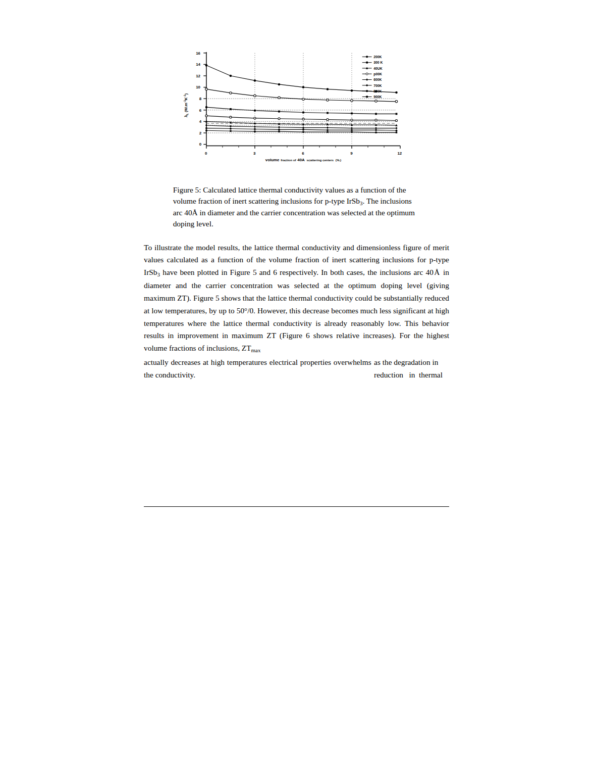16 14 12 10 8 6 4 2 0 λL (W.m-1K-1) 0 3 6 9 12 volumefraction of40Ascattering centers(%.) 200K 300K 40UK р00K 600K 700K 800K 900K
Figure 5: Calculated lattice thermal conductivity values as a function of the volume fraction of inert scattering inclusions for p-type IrSb3. The inclusions arc 40Å in diameter and the carrier concentration was selected at the optimum doping level.
To illustrate the model results, the lattice thermal conductivity and dimensionless figure of merit values calculated as a function of the volume fraction of inert scattering inclusions for p-type IrSb3 have been plotted in Figure 5 and 6 respectively. In both cases, the inclusions arc 40Å in diameter and the carrier concentration was selected at the optimum doping level (giving maximum ZT). Figure 5 shows that the lattice thermal conductivity could be substantially reduced at low temperatures, by up to 50°/0. However, this decrease becomes much less significant at high temperatures where the lattice thermal conductivity is already reasonably low. This behavior results in improvement in maximum ZT (Figure 6 shows relative increases). For the highest volume fractions of inclusions, ZTmax
actually decreases at high temperatures electrical properties overwhelms the conductivity.
as the degradation in
reduction in thermal